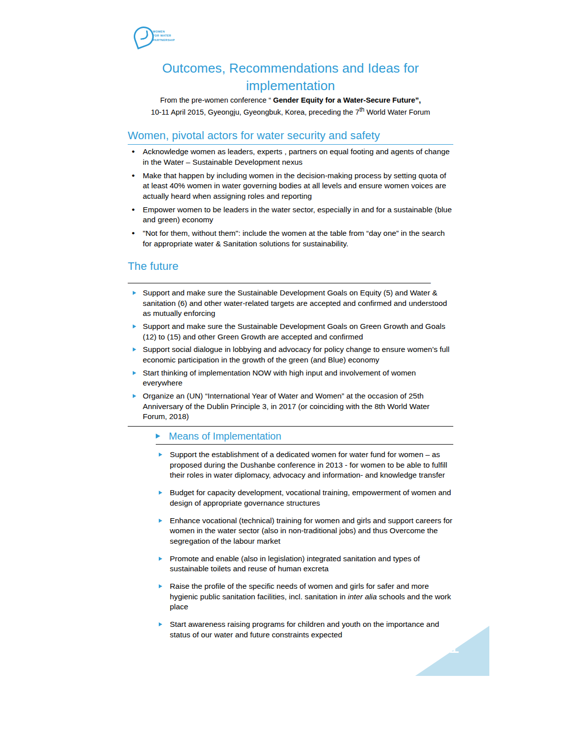Women
for water
partnership
Outcomes, Recommendations and Ideas for implementation
From the pre-women conference “ Gender Equity for a Water-Secure Future”,
10-11 April 2015, Gyeongju, Gyeongbuk, Korea, preceding the 7th World Water Forum
Women, pivotal actors for water security and safety
Acknowledge women as leaders, experts , partners on equal footing and agents of change in the Water – Sustainable Development nexus
Make that happen by including women in the decision-making process by setting quota of at least 40% women in water governing bodies at all levels and ensure women voices are actually heard when assigning roles and reporting
Empower women to be leaders in the water sector, especially in and for a sustainable (blue and green) economy
"Not for them, without them": include the women at the table from “day one” in the search for appropriate water & Sanitation solutions for sustainability.
The future
_______________________________________________________________________________
Support and make sure the Sustainable Development Goals on Equity (5) and Water & sanitation (6) and other water-related targets are accepted and confirmed and understood as mutually enforcing
Support and make sure the Sustainable Development Goals on Green Growth and Goals (12) to (15) and other Green Growth are accepted and confirmed
Support social dialogue in lobbying and advocacy for policy change to ensure women’s full economic participation in the growth of the green (and Blue) economy
Start thinking of implementation NOW with high input and involvement of women everywhere
Organize an (UN) “International Year of Water and Women” at the occasion of 25th Anniversary of the Dublin Principle 3, in 2017 (or coinciding with the 8th World Water Forum, 2018)
Means of Implementation
Support the establishment of a dedicated women for water fund for women – as proposed during the Dushanbe conference in 2013 - for women to be able to fulfill their roles in water diplomacy, advocacy and information- and knowledge transfer
Budget for capacity development, vocational training, empowerment of women and design of appropriate governance structures
Enhance vocational (technical) training for women and girls and support careers for women in the water sector (also in non-traditional jobs) and thus Overcome the segregation of the labour market
Promote and enable (also in legislation) integrated sanitation and types of sustainable toilets and reuse of human excreta
Raise the profile of the specific needs of women and girls for safer and more hygienic public sanitation facilities, incl. sanitation in inter alia schools and the work place
Start awareness raising programs for children and youth on the importance and status of our water and future constraints expected
1